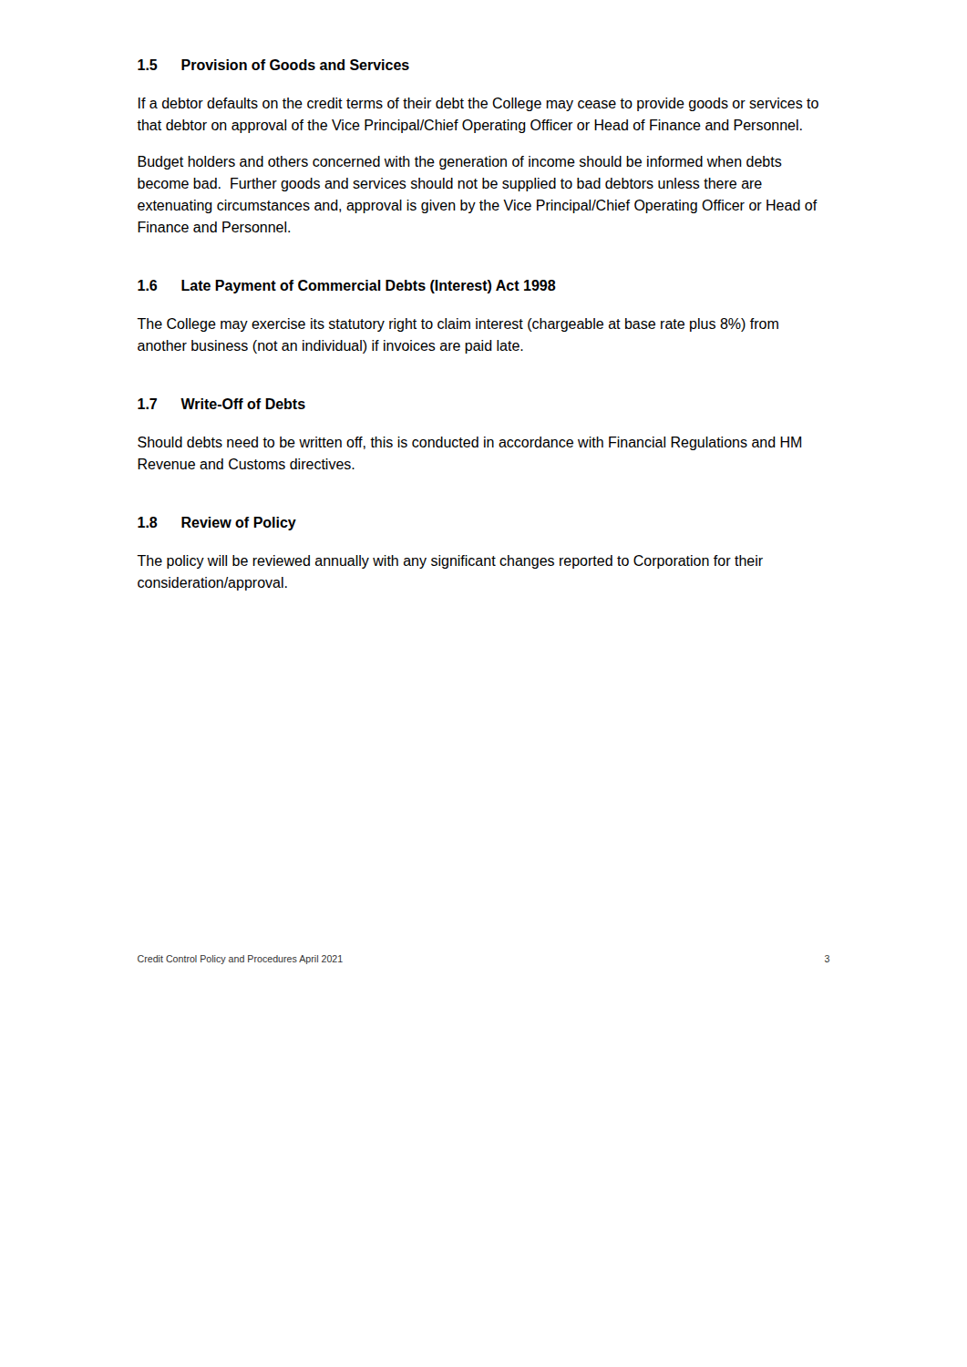1.5 Provision of Goods and Services
If a debtor defaults on the credit terms of their debt the College may cease to provide goods or services to that debtor on approval of the Vice Principal/Chief Operating Officer or Head of Finance and Personnel.
Budget holders and others concerned with the generation of income should be informed when debts become bad. Further goods and services should not be supplied to bad debtors unless there are extenuating circumstances and, approval is given by the Vice Principal/Chief Operating Officer or Head of Finance and Personnel.
1.6 Late Payment of Commercial Debts (Interest) Act 1998
The College may exercise its statutory right to claim interest (chargeable at base rate plus 8%) from another business (not an individual) if invoices are paid late.
1.7 Write-Off of Debts
Should debts need to be written off, this is conducted in accordance with Financial Regulations and HM Revenue and Customs directives.
1.8 Review of Policy
The policy will be reviewed annually with any significant changes reported to Corporation for their consideration/approval.
Credit Control Policy and Procedures April 2021 3